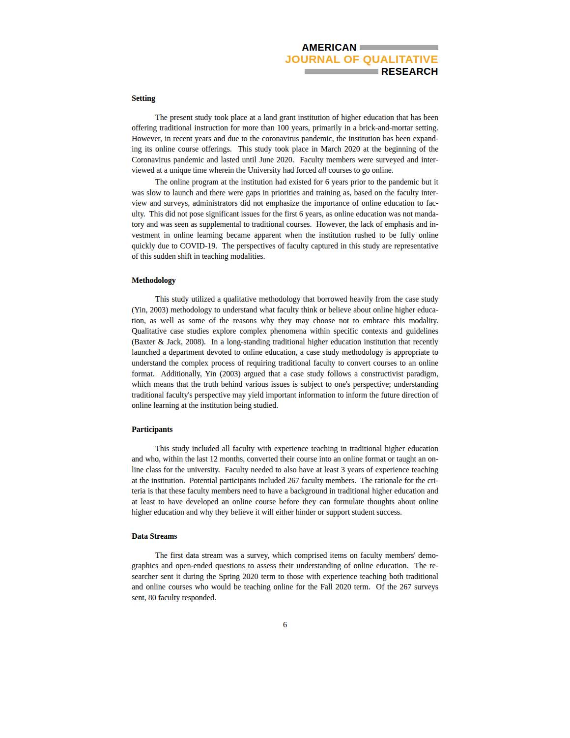AMERICAN
JOURNAL OF QUALITATIVE
RESEARCH
Setting
The present study took place at a land grant institution of higher education that has been offering traditional instruction for more than 100 years, primarily in a brick-and-mortar setting. However, in recent years and due to the coronavirus pandemic, the institution has been expanding its online course offerings. This study took place in March 2020 at the beginning of the Coronavirus pandemic and lasted until June 2020. Faculty members were surveyed and interviewed at a unique time wherein the University had forced all courses to go online.
The online program at the institution had existed for 6 years prior to the pandemic but it was slow to launch and there were gaps in priorities and training as, based on the faculty interview and surveys, administrators did not emphasize the importance of online education to faculty. This did not pose significant issues for the first 6 years, as online education was not mandatory and was seen as supplemental to traditional courses. However, the lack of emphasis and investment in online learning became apparent when the institution rushed to be fully online quickly due to COVID-19. The perspectives of faculty captured in this study are representative of this sudden shift in teaching modalities.
Methodology
This study utilized a qualitative methodology that borrowed heavily from the case study (Yin, 2003) methodology to understand what faculty think or believe about online higher education, as well as some of the reasons why they may choose not to embrace this modality. Qualitative case studies explore complex phenomena within specific contexts and guidelines (Baxter & Jack, 2008). In a long-standing traditional higher education institution that recently launched a department devoted to online education, a case study methodology is appropriate to understand the complex process of requiring traditional faculty to convert courses to an online format. Additionally, Yin (2003) argued that a case study follows a constructivist paradigm, which means that the truth behind various issues is subject to one's perspective; understanding traditional faculty's perspective may yield important information to inform the future direction of online learning at the institution being studied.
Participants
This study included all faculty with experience teaching in traditional higher education and who, within the last 12 months, converted their course into an online format or taught an online class for the university. Faculty needed to also have at least 3 years of experience teaching at the institution. Potential participants included 267 faculty members. The rationale for the criteria is that these faculty members need to have a background in traditional higher education and at least to have developed an online course before they can formulate thoughts about online higher education and why they believe it will either hinder or support student success.
Data Streams
The first data stream was a survey, which comprised items on faculty members' demographics and open-ended questions to assess their understanding of online education. The researcher sent it during the Spring 2020 term to those with experience teaching both traditional and online courses who would be teaching online for the Fall 2020 term. Of the 267 surveys sent, 80 faculty responded.
6